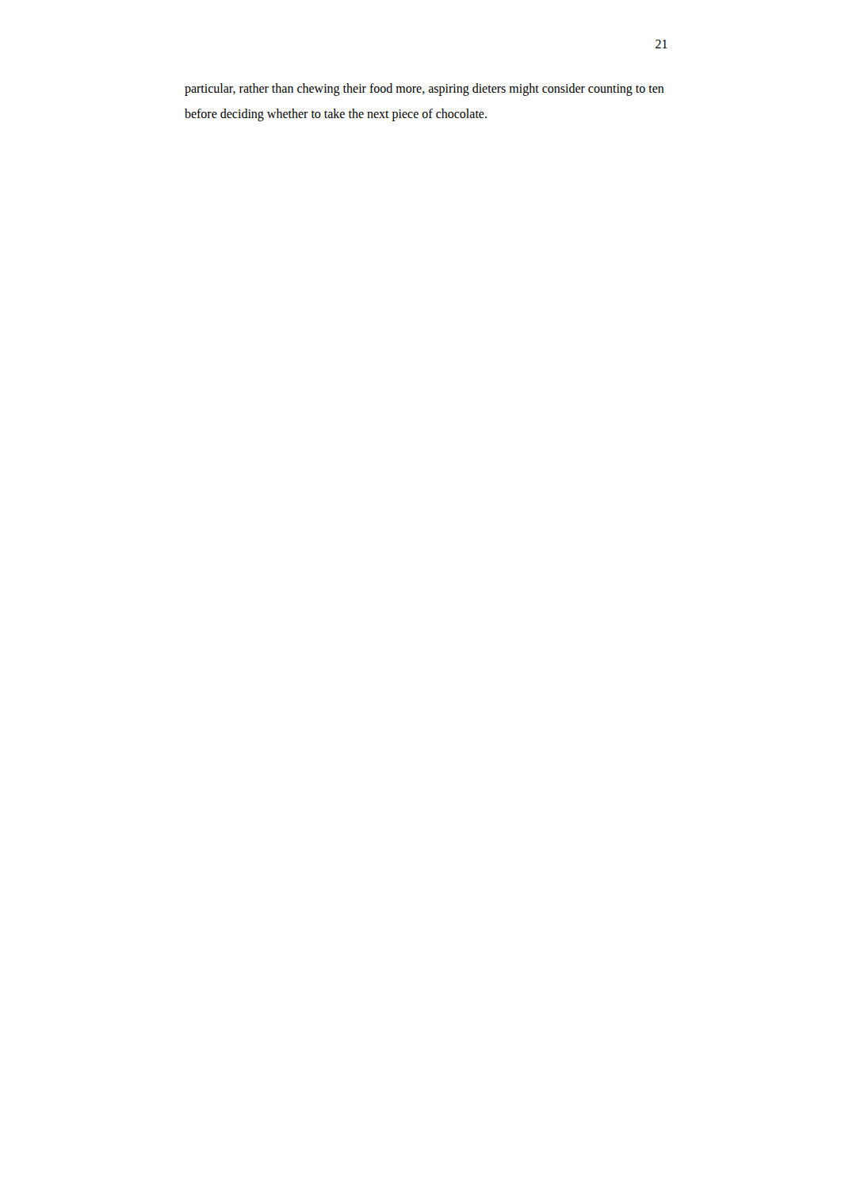21
particular, rather than chewing their food more, aspiring dieters might consider counting to ten before deciding whether to take the next piece of chocolate.